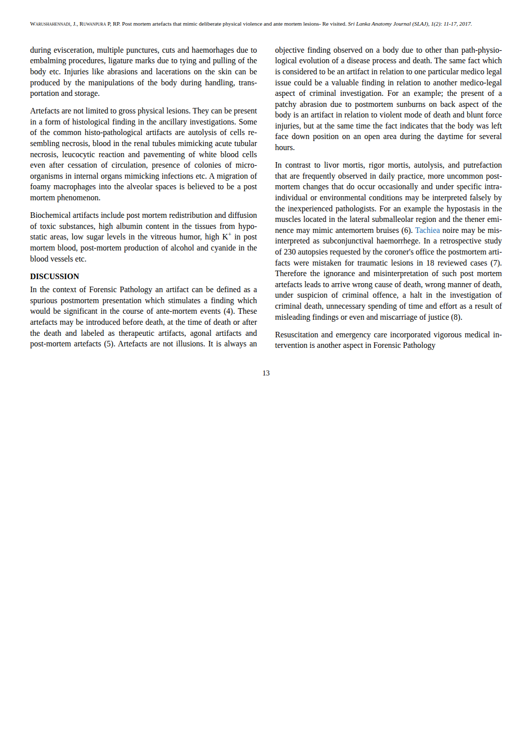Warushahennadi, J., Ruwanpura P, RP. Post mortem artefacts that mimic deliberate physical violence and ante mortem lesions- Re visited. Sri Lanka Anatomy Journal (SLAJ), 1(2): 11-17, 2017.
during evisceration, multiple punctures, cuts and haemorhages due to embalming procedures, ligature marks due to tying and pulling of the body etc. Injuries like abrasions and lacerations on the skin can be produced by the manipulations of the body during handling, transportation and storage.
Artefacts are not limited to gross physical lesions. They can be present in a form of histological finding in the ancillary investigations. Some of the common histo-pathological artifacts are autolysis of cells resembling necrosis, blood in the renal tubules mimicking acute tubular necrosis, leucocytic reaction and pavementing of white blood cells even after cessation of circulation, presence of colonies of microorganisms in internal organs mimicking infections etc. A migration of foamy macrophages into the alveolar spaces is believed to be a post mortem phenomenon.
Biochemical artifacts include post mortem redistribution and diffusion of toxic substances, high albumin content in the tissues from hypostatic areas, low sugar levels in the vitreous humor, high K+ in post mortem blood, post-mortem production of alcohol and cyanide in the blood vessels etc.
Discussion
In the context of Forensic Pathology an artifact can be defined as a spurious postmortem presentation which stimulates a finding which would be significant in the course of ante-mortem events (4). These artefacts may be introduced before death, at the time of death or after the death and labeled as therapeutic artifacts, agonal artifacts and post-mortem artefacts (5). Artefacts are not illusions. It is always an objective finding observed on a body due to other than path-physiological evolution of a disease process and death. The same fact which is considered to be an artifact in relation to one particular medico legal issue could be a valuable finding in relation to another medico-legal aspect of criminal investigation. For an example; the present of a patchy abrasion due to postmortem sunburns on back aspect of the body is an artifact in relation to violent mode of death and blunt force injuries, but at the same time the fact indicates that the body was left face down position on an open area during the daytime for several hours.
In contrast to livor mortis, rigor mortis, autolysis, and putrefaction that are frequently observed in daily practice, more uncommon postmortem changes that do occur occasionally and under specific intra-individual or environmental conditions may be interpreted falsely by the inexperienced pathologists. For an example the hypostasis in the muscles located in the lateral submalleolar region and the thener eminence may mimic antemortem bruises (6). Tachiea noire may be misinterpreted as subconjunctival haemorrhege. In a retrospective study of 230 autopsies requested by the coroner's office the postmortem artifacts were mistaken for traumatic lesions in 18 reviewed cases (7). Therefore the ignorance and misinterpretation of such post mortem artefacts leads to arrive wrong cause of death, wrong manner of death, under suspicion of criminal offence, a halt in the investigation of criminal death, unnecessary spending of time and effort as a result of misleading findings or even and miscarriage of justice (8).
Resuscitation and emergency care incorporated vigorous medical intervention is another aspect in Forensic Pathology
13